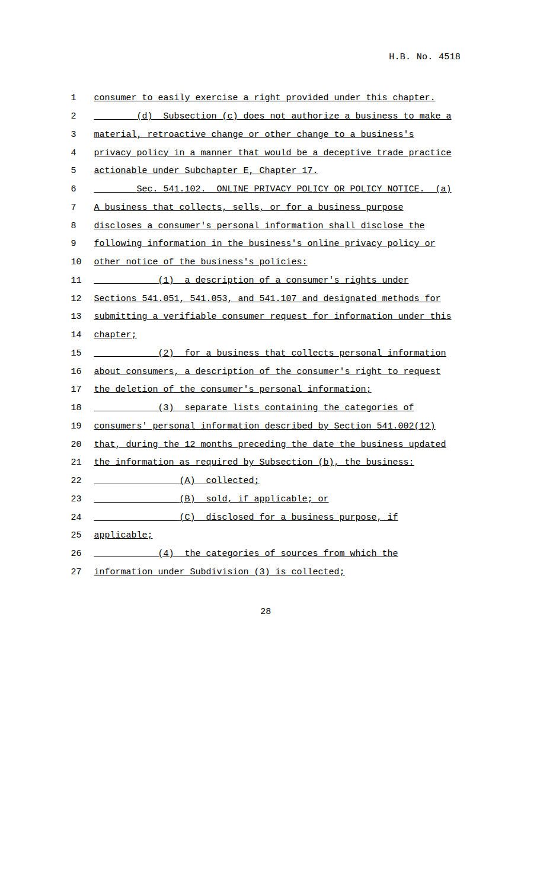H.B. No. 4518
| 1 | consumer to easily exercise a right provided under this chapter. |
| 2 | (d) Subsection (c) does not authorize a business to make a |
| 3 | material, retroactive change or other change to a business's |
| 4 | privacy policy in a manner that would be a deceptive trade practice |
| 5 | actionable under Subchapter E, Chapter 17. |
| 6 | Sec. 541.102. ONLINE PRIVACY POLICY OR POLICY NOTICE. (a) |
| 7 | A business that collects, sells, or for a business purpose |
| 8 | discloses a consumer's personal information shall disclose the |
| 9 | following information in the business's online privacy policy or |
| 10 | other notice of the business's policies: |
| 11 | (1) a description of a consumer's rights under |
| 12 | Sections 541.051, 541.053, and 541.107 and designated methods for |
| 13 | submitting a verifiable consumer request for information under this |
| 14 | chapter; |
| 15 | (2) for a business that collects personal information |
| 16 | about consumers, a description of the consumer's right to request |
| 17 | the deletion of the consumer's personal information; |
| 18 | (3) separate lists containing the categories of |
| 19 | consumers' personal information described by Section 541.002(12) |
| 20 | that, during the 12 months preceding the date the business updated |
| 21 | the information as required by Subsection (b), the business: |
| 22 | (A) collected; |
| 23 | (B) sold, if applicable; or |
| 24 | (C) disclosed for a business purpose, if |
| 25 | applicable; |
| 26 | (4) the categories of sources from which the |
| 27 | information under Subdivision (3) is collected; |
28